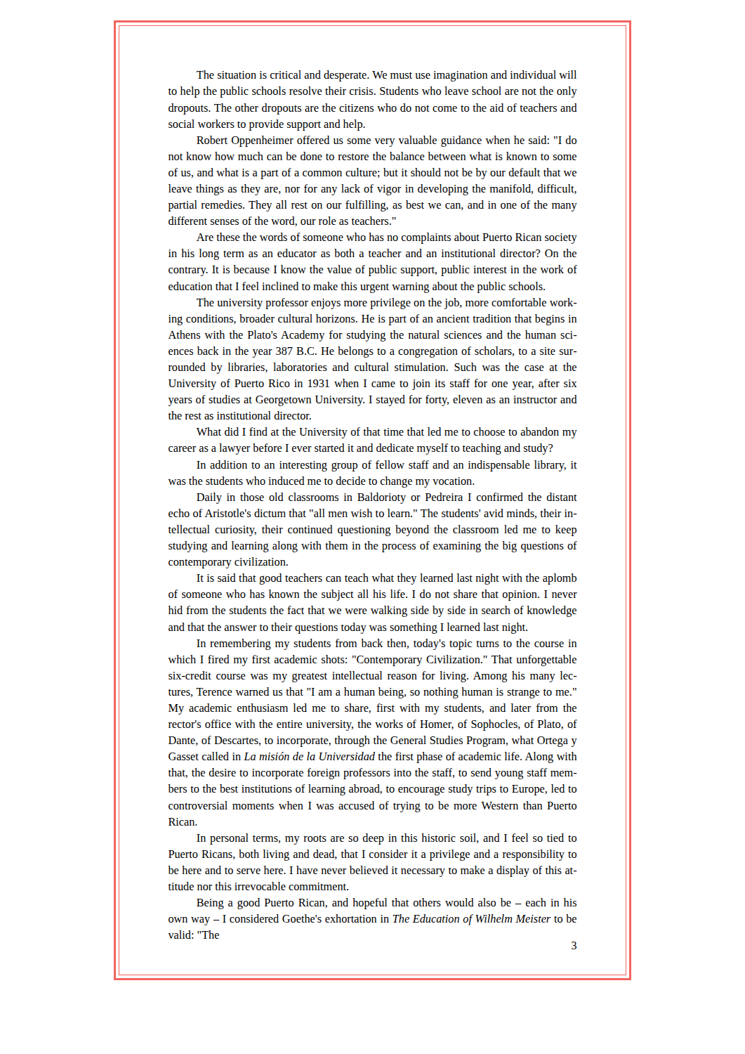The situation is critical and desperate. We must use imagination and individual will to help the public schools resolve their crisis. Students who leave school are not the only dropouts. The other dropouts are the citizens who do not come to the aid of teachers and social workers to provide support and help.
Robert Oppenheimer offered us some very valuable guidance when he said: "I do not know how much can be done to restore the balance between what is known to some of us, and what is a part of a common culture; but it should not be by our default that we leave things as they are, nor for any lack of vigor in developing the manifold, difficult, partial remedies. They all rest on our fulfilling, as best we can, and in one of the many different senses of the word, our role as teachers."
Are these the words of someone who has no complaints about Puerto Rican society in his long term as an educator as both a teacher and an institutional director? On the contrary. It is because I know the value of public support, public interest in the work of education that I feel inclined to make this urgent warning about the public schools.
The university professor enjoys more privilege on the job, more comfortable working conditions, broader cultural horizons. He is part of an ancient tradition that begins in Athens with the Plato's Academy for studying the natural sciences and the human sciences back in the year 387 B.C. He belongs to a congregation of scholars, to a site surrounded by libraries, laboratories and cultural stimulation. Such was the case at the University of Puerto Rico in 1931 when I came to join its staff for one year, after six years of studies at Georgetown University. I stayed for forty, eleven as an instructor and the rest as institutional director.
What did I find at the University of that time that led me to choose to abandon my career as a lawyer before I ever started it and dedicate myself to teaching and study?
In addition to an interesting group of fellow staff and an indispensable library, it was the students who induced me to decide to change my vocation.
Daily in those old classrooms in Baldorioty or Pedreira I confirmed the distant echo of Aristotle's dictum that "all men wish to learn." The students' avid minds, their intellectual curiosity, their continued questioning beyond the classroom led me to keep studying and learning along with them in the process of examining the big questions of contemporary civilization.
It is said that good teachers can teach what they learned last night with the aplomb of someone who has known the subject all his life. I do not share that opinion. I never hid from the students the fact that we were walking side by side in search of knowledge and that the answer to their questions today was something I learned last night.
In remembering my students from back then, today's topic turns to the course in which I fired my first academic shots: "Contemporary Civilization." That unforgettable six-credit course was my greatest intellectual reason for living. Among his many lectures, Terence warned us that "I am a human being, so nothing human is strange to me." My academic enthusiasm led me to share, first with my students, and later from the rector's office with the entire university, the works of Homer, of Sophocles, of Plato, of Dante, of Descartes, to incorporate, through the General Studies Program, what Ortega y Gasset called in La misión de la Universidad the first phase of academic life. Along with that, the desire to incorporate foreign professors into the staff, to send young staff members to the best institutions of learning abroad, to encourage study trips to Europe, led to controversial moments when I was accused of trying to be more Western than Puerto Rican.
In personal terms, my roots are so deep in this historic soil, and I feel so tied to Puerto Ricans, both living and dead, that I consider it a privilege and a responsibility to be here and to serve here. I have never believed it necessary to make a display of this attitude nor this irrevocable commitment.
Being a good Puerto Rican, and hopeful that others would also be – each in his own way – I considered Goethe's exhortation in The Education of Wilhelm Meister to be valid: "The
3